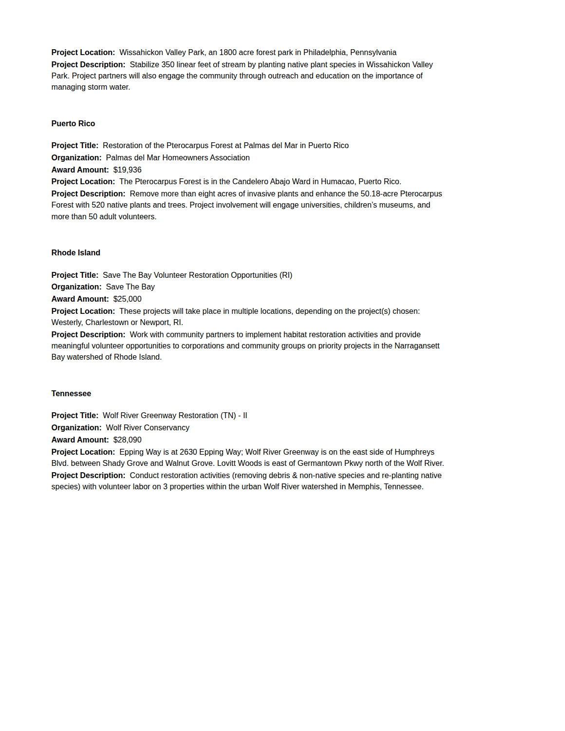Project Location: Wissahickon Valley Park, an 1800 acre forest park in Philadelphia, Pennsylvania
Project Description: Stabilize 350 linear feet of stream by planting native plant species in Wissahickon Valley Park. Project partners will also engage the community through outreach and education on the importance of managing storm water.
Puerto Rico
Project Title: Restoration of the Pterocarpus Forest at Palmas del Mar in Puerto Rico
Organization: Palmas del Mar Homeowners Association
Award Amount: $19,936
Project Location: The Pterocarpus Forest is in the Candelero Abajo Ward in Humacao, Puerto Rico.
Project Description: Remove more than eight acres of invasive plants and enhance the 50.18-acre Pterocarpus Forest with 520 native plants and trees. Project involvement will engage universities, children’s museums, and more than 50 adult volunteers.
Rhode Island
Project Title: Save The Bay Volunteer Restoration Opportunities (RI)
Organization: Save The Bay
Award Amount: $25,000
Project Location: These projects will take place in multiple locations, depending on the project(s) chosen: Westerly, Charlestown or Newport, RI.
Project Description: Work with community partners to implement habitat restoration activities and provide meaningful volunteer opportunities to corporations and community groups on priority projects in the Narragansett Bay watershed of Rhode Island.
Tennessee
Project Title: Wolf River Greenway Restoration (TN) - II
Organization: Wolf River Conservancy
Award Amount: $28,090
Project Location: Epping Way is at 2630 Epping Way; Wolf River Greenway is on the east side of Humphreys Blvd. between Shady Grove and Walnut Grove. Lovitt Woods is east of Germantown Pkwy north of the Wolf River.
Project Description: Conduct restoration activities (removing debris & non-native species and re-planting native species) with volunteer labor on 3 properties within the urban Wolf River watershed in Memphis, Tennessee.